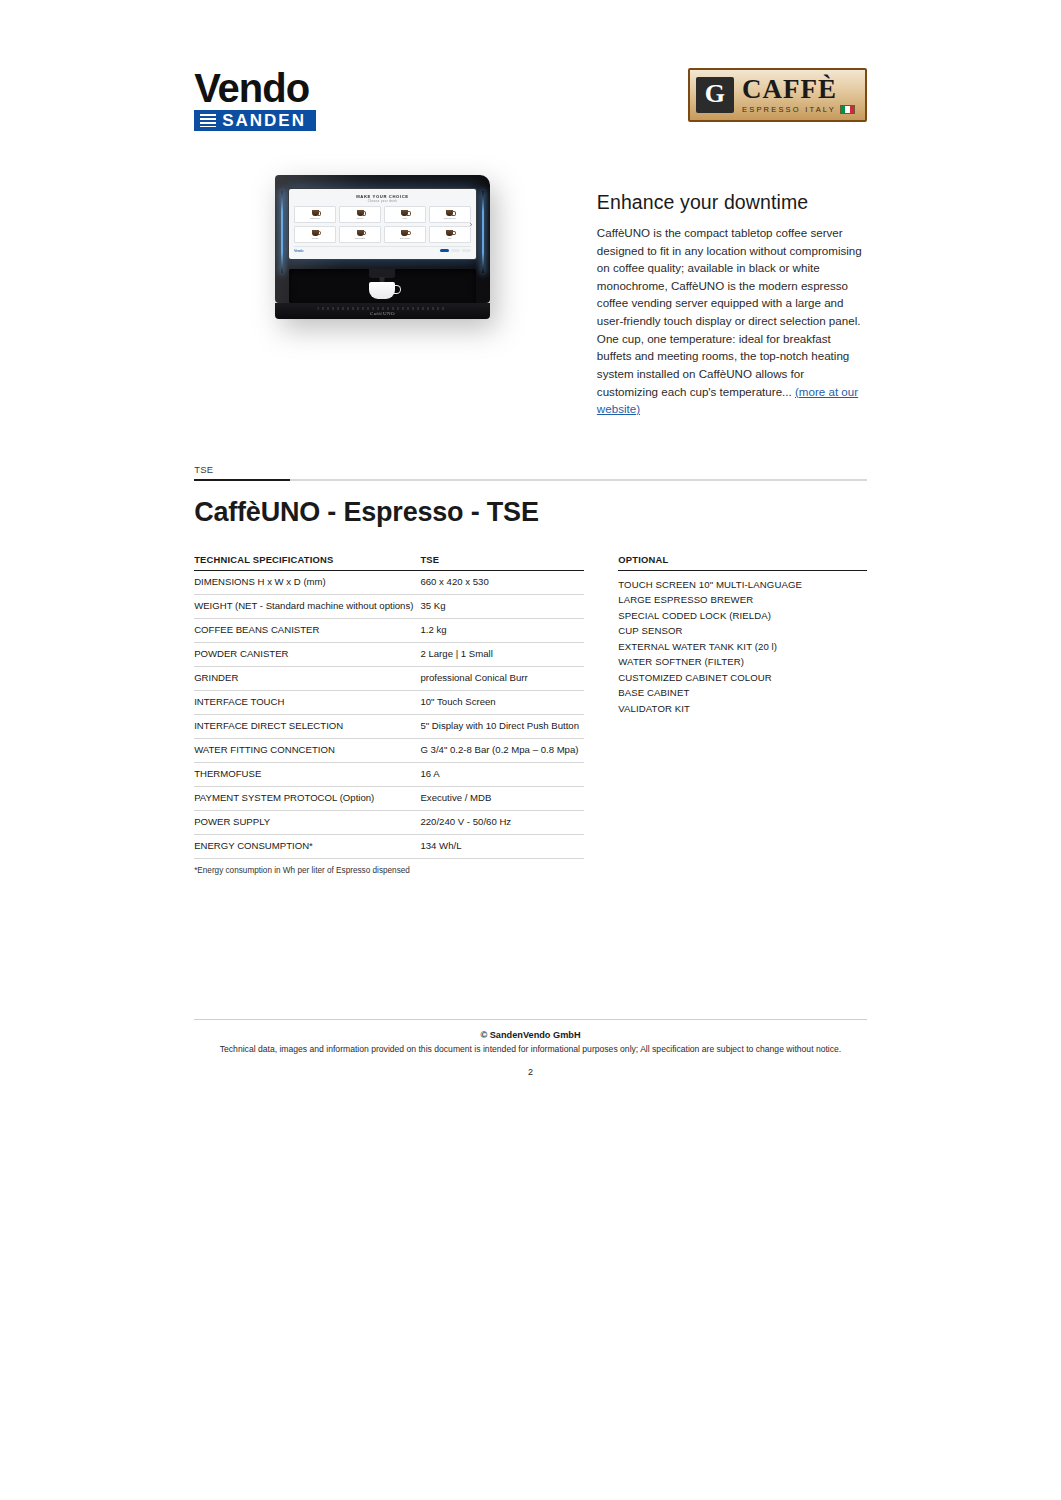Vendo SANDEN
G CAFFÈ ESPRESSO ITALY
Make your choice
Choose your drink
Espresso
Coffee
Latte
Cappuccino
Mocha
Macchiato
Chocolate
Tea
›
Vendo
CaffèUNO
Enhance your downtime
CaffèUNO is the compact tabletop coffee server designed to fit in any location without compromising on coffee quality; available in black or white monochrome, CaffèUNO is the modern espresso coffee vending server equipped with a large and user-friendly touch display or direct selection panel. One cup, one temperature: ideal for breakfast buffets and meeting rooms, the top-notch heating system installed on CaffèUNO allows for customizing each cup's temperature... (more at our website)
TSE
CaffèUNO - Espresso - TSE
| Technical Specifications | TSE |
| --- | --- |
| DIMENSIONS H x W x D (mm) | 660 x 420 x 530 |
| WEIGHT (NET - Standard machine without options) | 35 Kg |
| COFFEE BEANS CANISTER | 1.2 kg |
| POWDER CANISTER | 2 Large / 1 Small |
| GRINDER | professional Conical Burr |
| INTERFACE TOUCH | 10" Touch Screen |
| INTERFACE DIRECT SELECTION | 5" Display with 10 Direct Push Button |
| WATER FITTING CONNCETION | G 3/4" 0.2-8 Bar (0.2 Mpa – 0.8 Mpa) |
| THERMOFUSE | 16 A |
| PAYMENT SYSTEM PROTOCOL (Option) | Executive / MDB |
| POWER SUPPLY | 220/240 V - 50/60 Hz |
| ENERGY CONSUMPTION* | 134 Wh/L |
*Energy consumption in Wh per liter of Espresso dispensed
Optional
TOUCH SCREEN 10" MULTI-LANGUAGE
LARGE ESPRESSO BREWER
SPECIAL CODED LOCK (RIELDA)
CUP SENSOR
EXTERNAL WATER TANK KIT (20 l)
WATER SOFTNER (FILTER)
CUSTOMIZED CABINET COLOUR
BASE CABINET
VALIDATOR KIT
© SandenVendo GmbH
Technical data, images and information provided on this document is intended for informational purposes only; All specification are subject to change without notice.
2